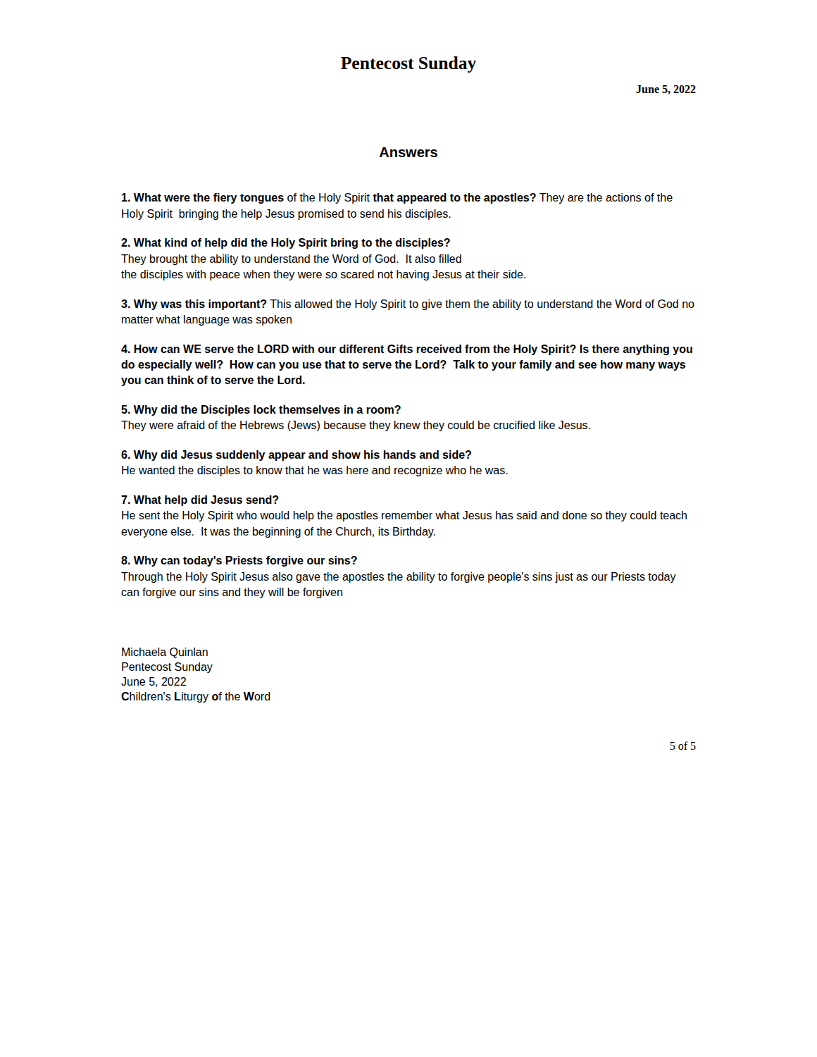Pentecost Sunday
June 5, 2022
Answers
1. What were the fiery tongues of the Holy Spirit that appeared to the apostles? They are the actions of the Holy Spirit bringing the help Jesus promised to send his disciples.
2. What kind of help did the Holy Spirit bring to the disciples?
They brought the ability to understand the Word of God. It also filled
the disciples with peace when they were so scared not having Jesus at their side.
3. Why was this important? This allowed the Holy Spirit to give them the ability to understand the Word of God no matter what language was spoken
4. How can WE serve the LORD with our different Gifts received from the Holy Spirit? Is there anything you do especially well? How can you use that to serve the Lord? Talk to your family and see how many ways you can think of to serve the Lord.
5. Why did the Disciples lock themselves in a room?
They were afraid of the Hebrews (Jews) because they knew they could be crucified like Jesus.
6. Why did Jesus suddenly appear and show his hands and side?
He wanted the disciples to know that he was here and recognize who he was.
7. What help did Jesus send?
He sent the Holy Spirit who would help the apostles remember what Jesus has said and done so they could teach everyone else. It was the beginning of the Church, its Birthday.
8. Why can today's Priests forgive our sins?
Through the Holy Spirit Jesus also gave the apostles the ability to forgive people's sins just as our Priests today can forgive our sins and they will be forgiven
Michaela Quinlan
Pentecost Sunday
June 5, 2022
Children's Liturgy of the Word
5 of 5